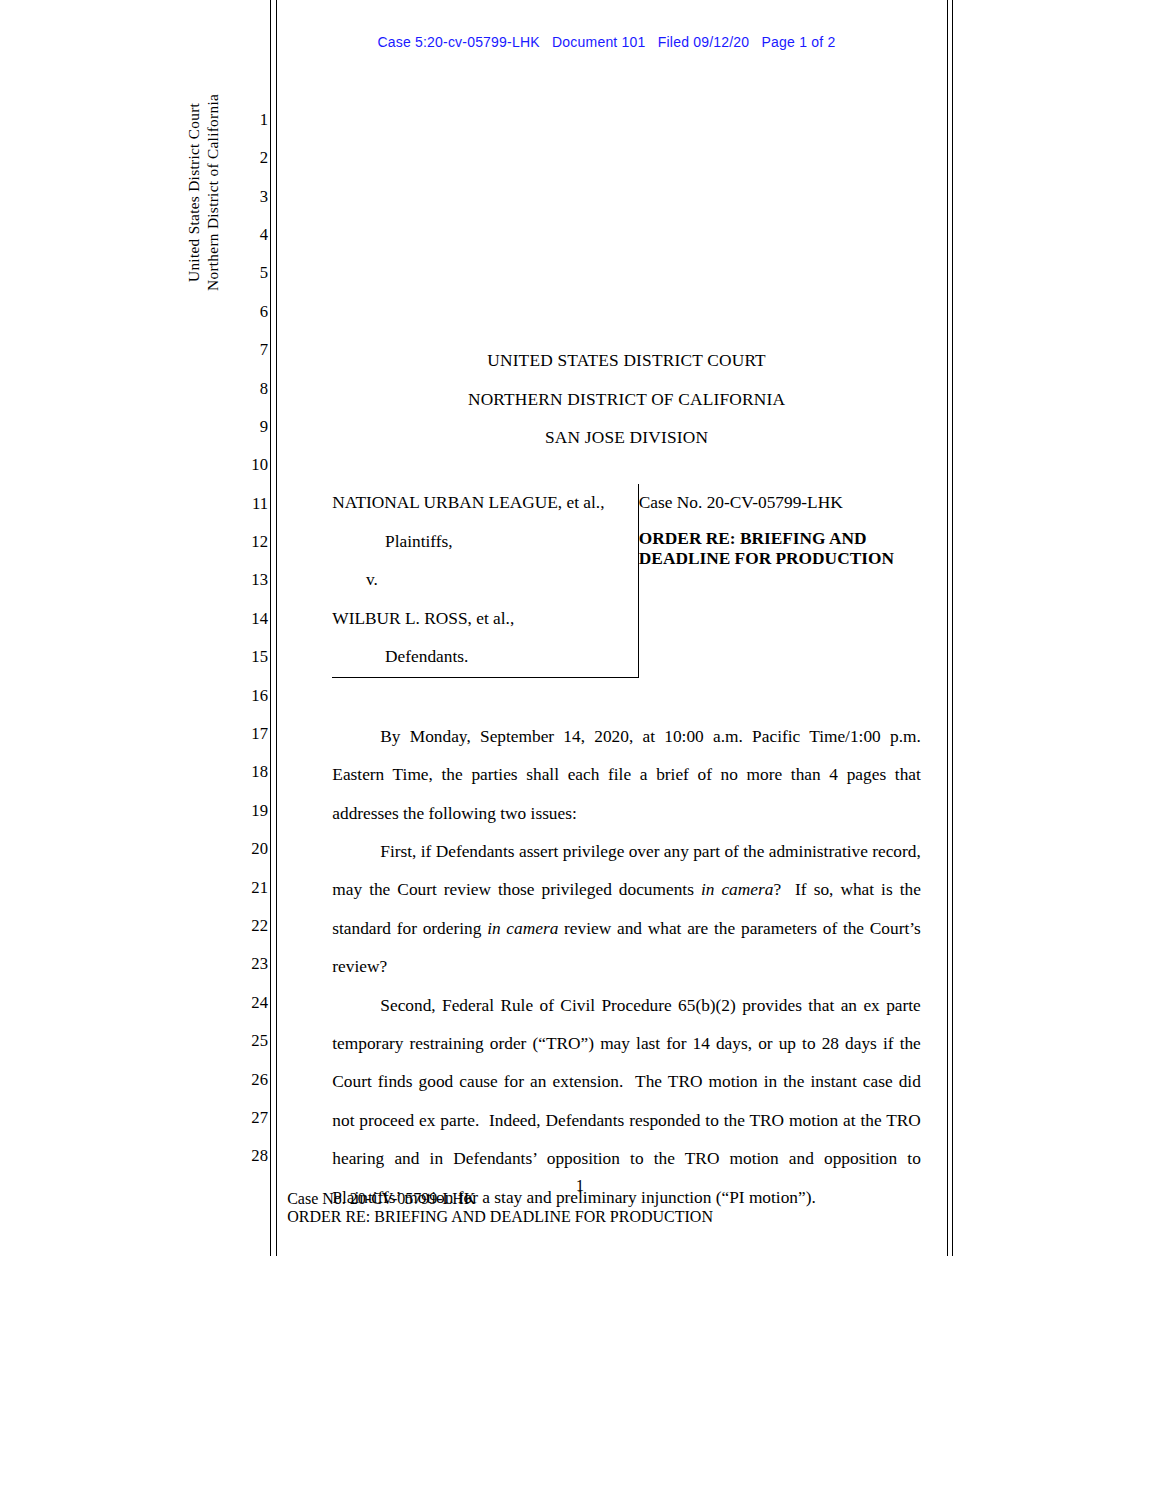Case 5:20-cv-05799-LHK Document 101 Filed 09/12/20 Page 1 of 2
1
2
3
4
5
6
7
8
9
10
11
12
13
14
15
16
17
18
19
20
21
22
23
24
25
26
27
28
United States District Court
Northern District of California
UNITED STATES DISTRICT COURT
NORTHERN DISTRICT OF CALIFORNIA
SAN JOSE DIVISION
| NATIONAL URBAN LEAGUE, et al., Plaintiffs, v. WILBUR L. ROSS, et al., Defendants. | Case No. 20-CV-05799-LHK ORDER RE: BRIEFING AND DEADLINE FOR PRODUCTION |
By Monday, September 14, 2020, at 10:00 a.m. Pacific Time/1:00 p.m. Eastern Time, the parties shall each file a brief of no more than 4 pages that addresses the following two issues:
First, if Defendants assert privilege over any part of the administrative record, may the Court review those privileged documents in camera? If so, what is the standard for ordering in camera review and what are the parameters of the Court’s review?
Second, Federal Rule of Civil Procedure 65(b)(2) provides that an ex parte temporary restraining order (“TRO”) may last for 14 days, or up to 28 days if the Court finds good cause for an extension. The TRO motion in the instant case did not proceed ex parte. Indeed, Defendants responded to the TRO motion at the TRO hearing and in Defendants’ opposition to the TRO motion and opposition to Plaintiffs’ motion for a stay and preliminary injunction (“PI motion”).
1
Case No. 20-CV-05799-LHK
ORDER RE: BRIEFING AND DEADLINE FOR PRODUCTION